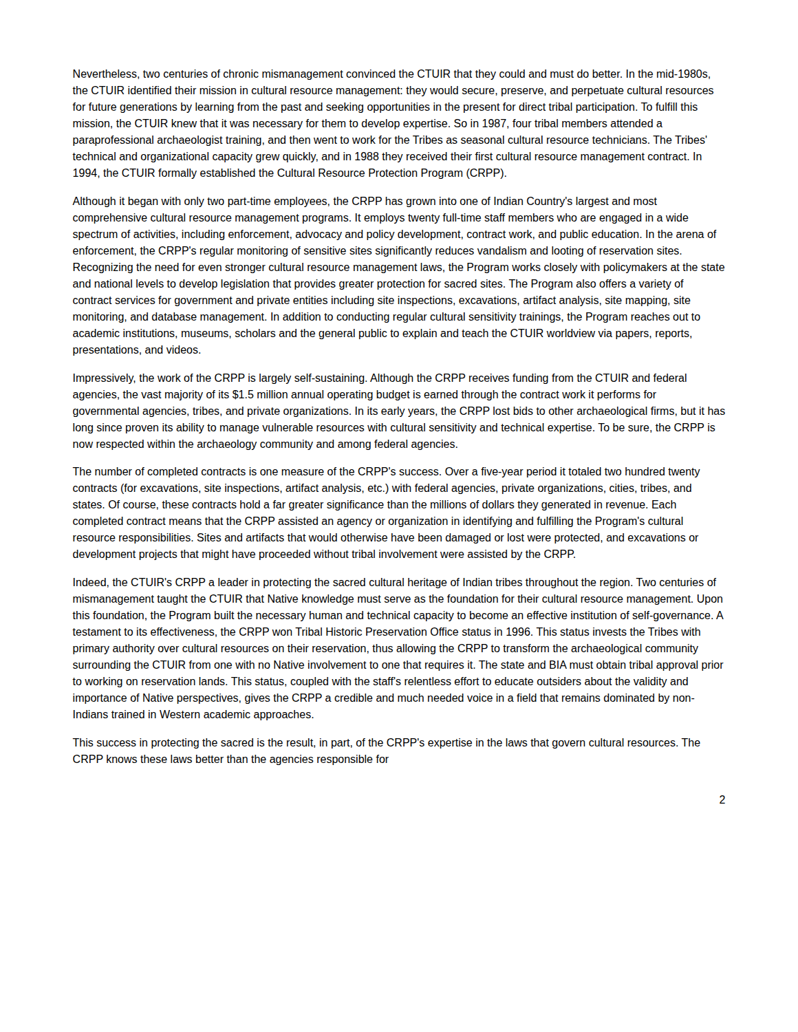Nevertheless, two centuries of chronic mismanagement convinced the CTUIR that they could and must do better. In the mid-1980s, the CTUIR identified their mission in cultural resource management: they would secure, preserve, and perpetuate cultural resources for future generations by learning from the past and seeking opportunities in the present for direct tribal participation. To fulfill this mission, the CTUIR knew that it was necessary for them to develop expertise. So in 1987, four tribal members attended a paraprofessional archaeologist training, and then went to work for the Tribes as seasonal cultural resource technicians. The Tribes' technical and organizational capacity grew quickly, and in 1988 they received their first cultural resource management contract. In 1994, the CTUIR formally established the Cultural Resource Protection Program (CRPP).
Although it began with only two part-time employees, the CRPP has grown into one of Indian Country's largest and most comprehensive cultural resource management programs. It employs twenty full-time staff members who are engaged in a wide spectrum of activities, including enforcement, advocacy and policy development, contract work, and public education. In the arena of enforcement, the CRPP's regular monitoring of sensitive sites significantly reduces vandalism and looting of reservation sites. Recognizing the need for even stronger cultural resource management laws, the Program works closely with policymakers at the state and national levels to develop legislation that provides greater protection for sacred sites. The Program also offers a variety of contract services for government and private entities including site inspections, excavations, artifact analysis, site mapping, site monitoring, and database management. In addition to conducting regular cultural sensitivity trainings, the Program reaches out to academic institutions, museums, scholars and the general public to explain and teach the CTUIR worldview via papers, reports, presentations, and videos.
Impressively, the work of the CRPP is largely self-sustaining. Although the CRPP receives funding from the CTUIR and federal agencies, the vast majority of its $1.5 million annual operating budget is earned through the contract work it performs for governmental agencies, tribes, and private organizations. In its early years, the CRPP lost bids to other archaeological firms, but it has long since proven its ability to manage vulnerable resources with cultural sensitivity and technical expertise. To be sure, the CRPP is now respected within the archaeology community and among federal agencies.
The number of completed contracts is one measure of the CRPP's success. Over a five-year period it totaled two hundred twenty contracts (for excavations, site inspections, artifact analysis, etc.) with federal agencies, private organizations, cities, tribes, and states. Of course, these contracts hold a far greater significance than the millions of dollars they generated in revenue. Each completed contract means that the CRPP assisted an agency or organization in identifying and fulfilling the Program's cultural resource responsibilities. Sites and artifacts that would otherwise have been damaged or lost were protected, and excavations or development projects that might have proceeded without tribal involvement were assisted by the CRPP.
Indeed, the CTUIR's CRPP a leader in protecting the sacred cultural heritage of Indian tribes throughout the region. Two centuries of mismanagement taught the CTUIR that Native knowledge must serve as the foundation for their cultural resource management. Upon this foundation, the Program built the necessary human and technical capacity to become an effective institution of self-governance. A testament to its effectiveness, the CRPP won Tribal Historic Preservation Office status in 1996. This status invests the Tribes with primary authority over cultural resources on their reservation, thus allowing the CRPP to transform the archaeological community surrounding the CTUIR from one with no Native involvement to one that requires it. The state and BIA must obtain tribal approval prior to working on reservation lands. This status, coupled with the staff's relentless effort to educate outsiders about the validity and importance of Native perspectives, gives the CRPP a credible and much needed voice in a field that remains dominated by non-Indians trained in Western academic approaches.
This success in protecting the sacred is the result, in part, of the CRPP's expertise in the laws that govern cultural resources. The CRPP knows these laws better than the agencies responsible for
2